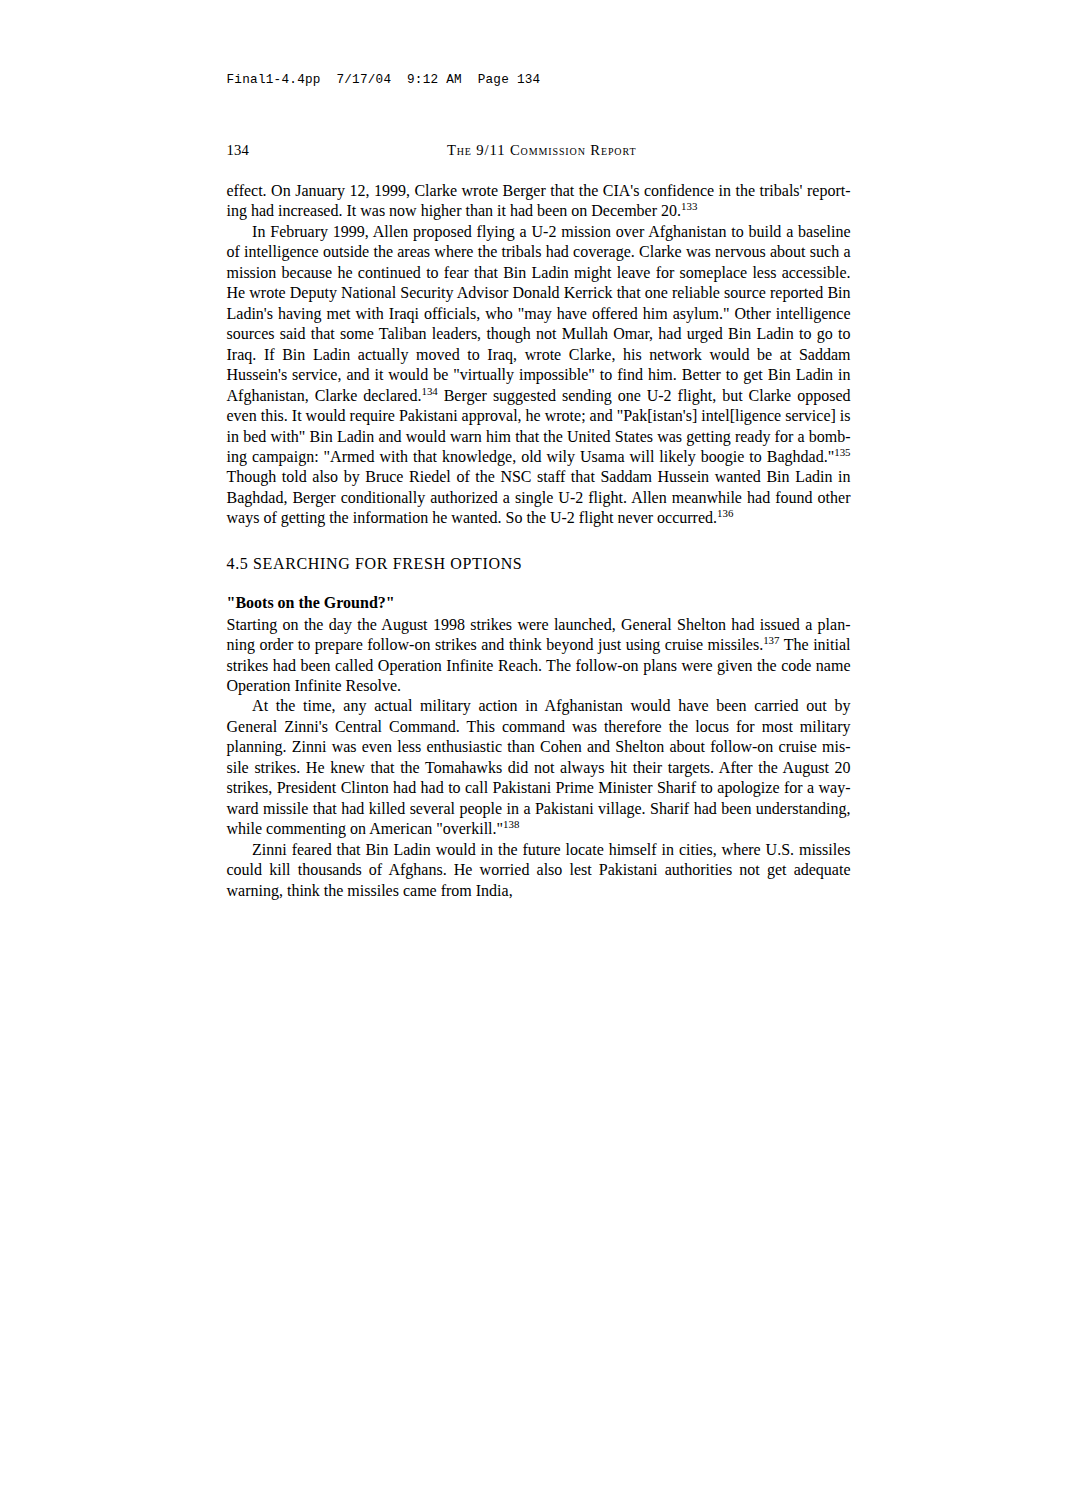Final1-4.4pp 7/17/04 9:12 AM Page 134
134 The 9/11 Commission Report
effect. On January 12, 1999, Clarke wrote Berger that the CIA's confidence in the tribals' reporting had increased. It was now higher than it had been on December 20.133
In February 1999, Allen proposed flying a U-2 mission over Afghanistan to build a baseline of intelligence outside the areas where the tribals had coverage. Clarke was nervous about such a mission because he continued to fear that Bin Ladin might leave for someplace less accessible. He wrote Deputy National Security Advisor Donald Kerrick that one reliable source reported Bin Ladin's having met with Iraqi officials, who "may have offered him asylum." Other intelligence sources said that some Taliban leaders, though not Mullah Omar, had urged Bin Ladin to go to Iraq. If Bin Ladin actually moved to Iraq, wrote Clarke, his network would be at Saddam Hussein's service, and it would be "virtually impossible" to find him. Better to get Bin Ladin in Afghanistan, Clarke declared.134 Berger suggested sending one U-2 flight, but Clarke opposed even this. It would require Pakistani approval, he wrote; and "Pak[istan's] intel[ligence service] is in bed with" Bin Ladin and would warn him that the United States was getting ready for a bombing campaign: "Armed with that knowledge, old wily Usama will likely boogie to Baghdad."135 Though told also by Bruce Riedel of the NSC staff that Saddam Hussein wanted Bin Ladin in Baghdad, Berger conditionally authorized a single U-2 flight. Allen meanwhile had found other ways of getting the information he wanted. So the U-2 flight never occurred.136
4.5 SEARCHING FOR FRESH OPTIONS
"Boots on the Ground?"
Starting on the day the August 1998 strikes were launched, General Shelton had issued a planning order to prepare follow-on strikes and think beyond just using cruise missiles.137 The initial strikes had been called Operation Infinite Reach. The follow-on plans were given the code name Operation Infinite Resolve.
At the time, any actual military action in Afghanistan would have been carried out by General Zinni's Central Command. This command was therefore the locus for most military planning. Zinni was even less enthusiastic than Cohen and Shelton about follow-on cruise missile strikes. He knew that the Tomahawks did not always hit their targets. After the August 20 strikes, President Clinton had had to call Pakistani Prime Minister Sharif to apologize for a wayward missile that had killed several people in a Pakistani village. Sharif had been understanding, while commenting on American "overkill."138
Zinni feared that Bin Ladin would in the future locate himself in cities, where U.S. missiles could kill thousands of Afghans. He worried also lest Pakistani authorities not get adequate warning, think the missiles came from India,